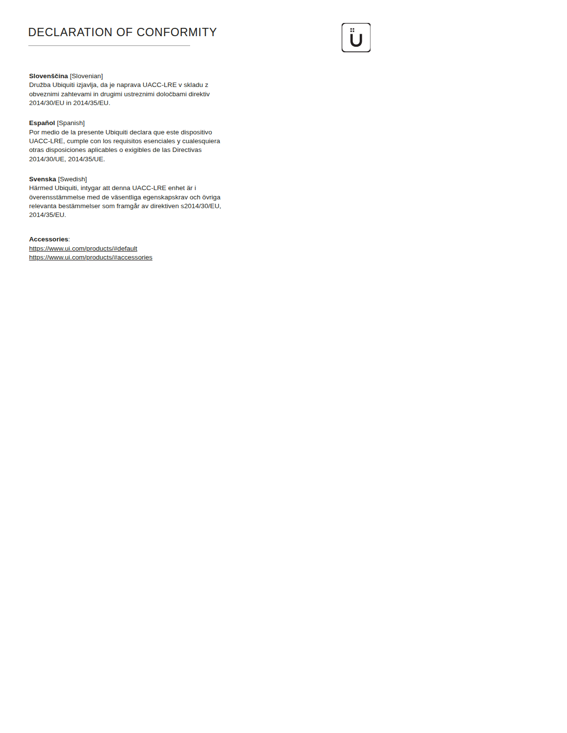DECLARATION OF CONFORMITY
Slovenščina [Slovenian]
Družba Ubiquiti izjavlja, da je naprava UACC-LRE v skladu z obveznimi zahtevami in drugimi ustreznimi določbami direktiv 2014/30/EU in 2014/35/EU.
Español [Spanish]
Por medio de la presente Ubiquiti declara que este dispositivo UACC-LRE, cumple con los requisitos esenciales y cualesquiera otras disposiciones aplicables o exigibles de las Directivas 2014/30/UE, 2014/35/UE.
Svenska [Swedish]
Härmed Ubiquiti, intygar att denna UACC-LRE enhet är i överensstämmelse med de väsentliga egenskapskrav och övriga relevanta bestämmelser som framgår av direktiven s2014/30/EU, 2014/35/EU.
Accessories:
https://www.ui.com/products/#default
https://www.ui.com/products/#accessories